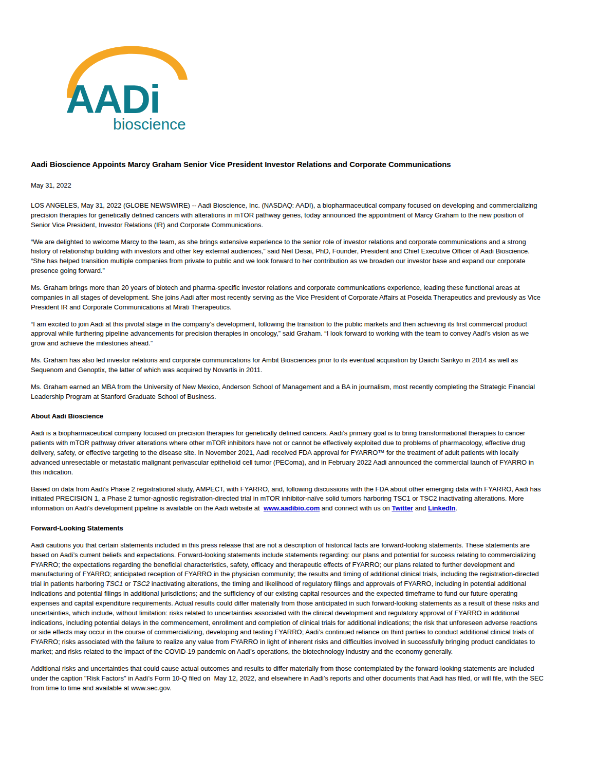AADi bioscience
Aadi Bioscience Appoints Marcy Graham Senior Vice President Investor Relations and Corporate Communications
May 31, 2022
LOS ANGELES, May 31, 2022 (GLOBE NEWSWIRE) -- Aadi Bioscience, Inc. (NASDAQ: AADI), a biopharmaceutical company focused on developing and commercializing precision therapies for genetically defined cancers with alterations in mTOR pathway genes, today announced the appointment of Marcy Graham to the new position of Senior Vice President, Investor Relations (IR) and Corporate Communications.
“We are delighted to welcome Marcy to the team, as she brings extensive experience to the senior role of investor relations and corporate communications and a strong history of relationship building with investors and other key external audiences,” said Neil Desai, PhD, Founder, President and Chief Executive Officer of Aadi Bioscience. “She has helped transition multiple companies from private to public and we look forward to her contribution as we broaden our investor base and expand our corporate presence going forward.”
Ms. Graham brings more than 20 years of biotech and pharma-specific investor relations and corporate communications experience, leading these functional areas at companies in all stages of development. She joins Aadi after most recently serving as the Vice President of Corporate Affairs at Poseida Therapeutics and previously as Vice President IR and Corporate Communications at Mirati Therapeutics.
“I am excited to join Aadi at this pivotal stage in the company’s development, following the transition to the public markets and then achieving its first commercial product approval while furthering pipeline advancements for precision therapies in oncology,” said Graham. “I look forward to working with the team to convey Aadi’s vision as we grow and achieve the milestones ahead.”
Ms. Graham has also led investor relations and corporate communications for Ambit Biosciences prior to its eventual acquisition by Daiichi Sankyo in 2014 as well as Sequenom and Genoptix, the latter of which was acquired by Novartis in 2011.
Ms. Graham earned an MBA from the University of New Mexico, Anderson School of Management and a BA in journalism, most recently completing the Strategic Financial Leadership Program at Stanford Graduate School of Business.
About Aadi Bioscience
Aadi is a biopharmaceutical company focused on precision therapies for genetically defined cancers. Aadi’s primary goal is to bring transformational therapies to cancer patients with mTOR pathway driver alterations where other mTOR inhibitors have not or cannot be effectively exploited due to problems of pharmacology, effective drug delivery, safety, or effective targeting to the disease site. In November 2021, Aadi received FDA approval for FYARRO™ for the treatment of adult patients with locally advanced unresectable or metastatic malignant perivascular epithelioid cell tumor (PEComa), and in February 2022 Aadi announced the commercial launch of FYARRO in this indication.
Based on data from Aadi’s Phase 2 registrational study, AMPECT, with FYARRO, and, following discussions with the FDA about other emerging data with FYARRO, Aadi has initiated PRECISION 1, a Phase 2 tumor-agnostic registration-directed trial in mTOR inhibitor-naïve solid tumors harboring TSC1 or TSC2 inactivating alterations. More information on Aadi’s development pipeline is available on the Aadi website at www.aadibio.com and connect with us on Twitter and LinkedIn.
Forward-Looking Statements
Aadi cautions you that certain statements included in this press release that are not a description of historical facts are forward-looking statements. These statements are based on Aadi’s current beliefs and expectations. Forward-looking statements include statements regarding: our plans and potential for success relating to commercializing FYARRO; the expectations regarding the beneficial characteristics, safety, efficacy and therapeutic effects of FYARRO; our plans related to further development and manufacturing of FYARRO; anticipated reception of FYARRO in the physician community; the results and timing of additional clinical trials, including the registration-directed trial in patients harboring TSC1 or TSC2 inactivating alterations, the timing and likelihood of regulatory filings and approvals of FYARRO, including in potential additional indications and potential filings in additional jurisdictions; and the sufficiency of our existing capital resources and the expected timeframe to fund our future operating expenses and capital expenditure requirements. Actual results could differ materially from those anticipated in such forward-looking statements as a result of these risks and uncertainties, which include, without limitation: risks related to uncertainties associated with the clinical development and regulatory approval of FYARRO in additional indications, including potential delays in the commencement, enrollment and completion of clinical trials for additional indications; the risk that unforeseen adverse reactions or side effects may occur in the course of commercializing, developing and testing FYARRO; Aadi’s continued reliance on third parties to conduct additional clinical trials of FYARRO; risks associated with the failure to realize any value from FYARRO in light of inherent risks and difficulties involved in successfully bringing product candidates to market; and risks related to the impact of the COVID-19 pandemic on Aadi’s operations, the biotechnology industry and the economy generally.
Additional risks and uncertainties that could cause actual outcomes and results to differ materially from those contemplated by the forward-looking statements are included under the caption "Risk Factors" in Aadi’s Form 10-Q filed on May 12, 2022, and elsewhere in Aadi’s reports and other documents that Aadi has filed, or will file, with the SEC from time to time and available at www.sec.gov.